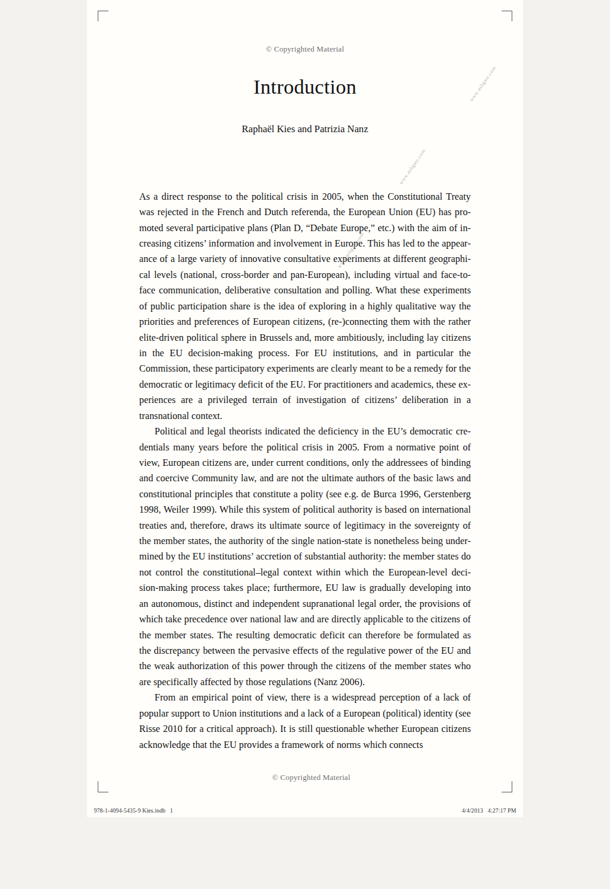© Copyrighted Material
Introduction
Raphaël Kies and Patrizia Nanz
www.ashgate.com www.ashgate.com www.ashgate.com
As a direct response to the political crisis in 2005, when the Constitutional Treaty was rejected in the French and Dutch referenda, the European Union (EU) has promoted several participative plans (Plan D, “Debate Europe,” etc.) with the aim of increasing citizens’ information and involvement in Europe. This has led to the appearance of a large variety of innovative consultative experiments at different geographical levels (national, cross-border and pan-European), including virtual and face-to-face communication, deliberative consultation and polling. What these experiments of public participation share is the idea of exploring in a highly qualitative way the priorities and preferences of European citizens, (re-)connecting them with the rather elite-driven political sphere in Brussels and, more ambitiously, including lay citizens in the EU decision-making process. For EU institutions, and in particular the Commission, these participatory experiments are clearly meant to be a remedy for the democratic or legitimacy deficit of the EU. For practitioners and academics, these experiences are a privileged terrain of investigation of citizens’ deliberation in a transnational context.
Political and legal theorists indicated the deficiency in the EU’s democratic credentials many years before the political crisis in 2005. From a normative point of view, European citizens are, under current conditions, only the addressees of binding and coercive Community law, and are not the ultimate authors of the basic laws and constitutional principles that constitute a polity (see e.g. de Burca 1996, Gerstenberg 1998, Weiler 1999). While this system of political authority is based on international treaties and, therefore, draws its ultimate source of legitimacy in the sovereignty of the member states, the authority of the single nation-state is nonetheless being undermined by the EU institutions’ accretion of substantial authority: the member states do not control the constitutional–legal context within which the European-level decision-making process takes place; furthermore, EU law is gradually developing into an autonomous, distinct and independent supranational legal order, the provisions of which take precedence over national law and are directly applicable to the citizens of the member states. The resulting democratic deficit can therefore be formulated as the discrepancy between the pervasive effects of the regulative power of the EU and the weak authorization of this power through the citizens of the member states who are specifically affected by those regulations (Nanz 2006).
From an empirical point of view, there is a widespread perception of a lack of popular support to Union institutions and a lack of a European (political) identity (see Risse 2010 for a critical approach). It is still questionable whether European citizens acknowledge that the EU provides a framework of norms which connects
© Copyrighted Material
978-1-4094-5435-9 Kies.indb 1 4/4/2013 4:27:17 PM